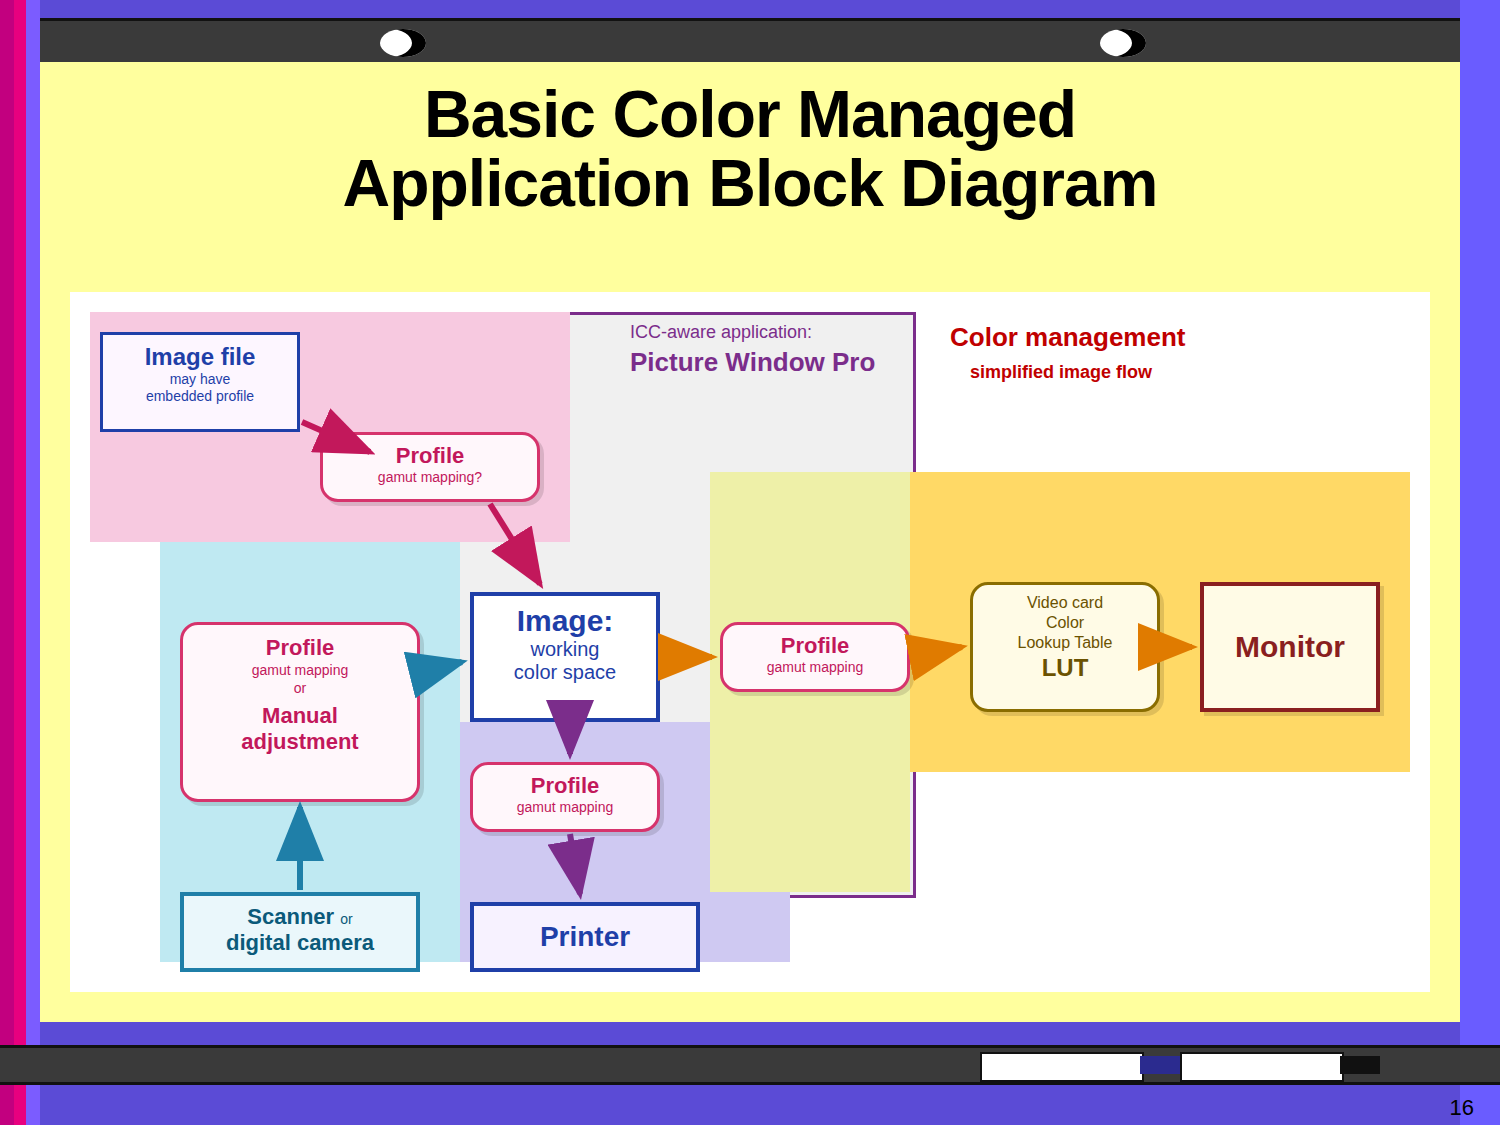Basic Color Managed
Application Block Diagram
ICC-aware application:Picture Window Pro
Color management
simplified image flow
Image file
may have
embedded profile
Profile
gamut mapping?
Profile
gamut mapping
or
Manual
adjustment
Image:
working
color space
Profile
gamut mapping
Profile
gamut mapping
Video card
Color
Lookup Table
LUT
Monitor
Scanner or
digital camera
Printer
16